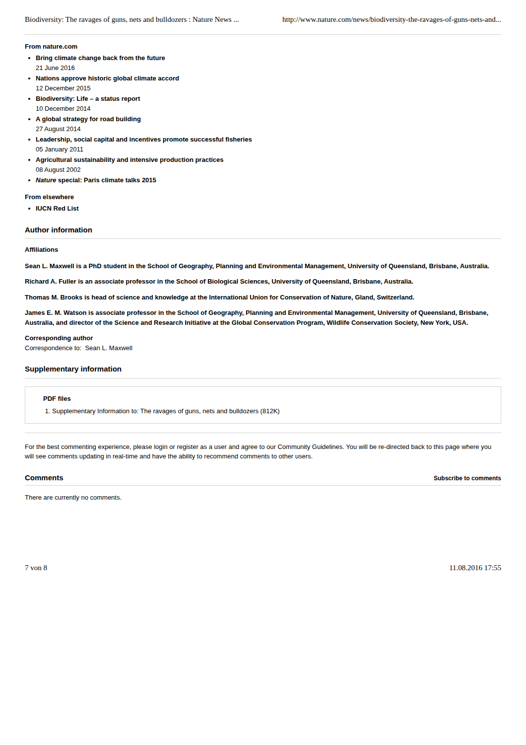Biodiversity: The ravages of guns, nets and bulldozers : Nature News ...
http://www.nature.com/news/biodiversity-the-ravages-of-guns-nets-and...
From nature.com
Bring climate change back from the future
21 June 2016
Nations approve historic global climate accord
12 December 2015
Biodiversity: Life – a status report
10 December 2014
A global strategy for road building
27 August 2014
Leadership, social capital and incentives promote successful fisheries
05 January 2011
Agricultural sustainability and intensive production practices
08 August 2002
Nature special: Paris climate talks 2015
From elsewhere
IUCN Red List
Author information
Affiliations
Sean L. Maxwell is a PhD student in the School of Geography, Planning and Environmental Management, University of Queensland, Brisbane, Australia.
Richard A. Fuller is an associate professor in the School of Biological Sciences, University of Queensland, Brisbane, Australia.
Thomas M. Brooks is head of science and knowledge at the International Union for Conservation of Nature, Gland, Switzerland.
James E. M. Watson is associate professor in the School of Geography, Planning and Environmental Management, University of Queensland, Brisbane, Australia, and director of the Science and Research Initiative at the Global Conservation Program, Wildlife Conservation Society, New York, USA.
Corresponding author
Correspondence to: Sean L. Maxwell
Supplementary information
PDF files
Supplementary Information to: The ravages of guns, nets and bulldozers (812K)
For the best commenting experience, please login or register as a user and agree to our Community Guidelines. You will be re-directed back to this page where you will see comments updating in real-time and have the ability to recommend comments to other users.
Comments
Subscribe to comments
There are currently no comments.
7 von 8
11.08.2016 17:55